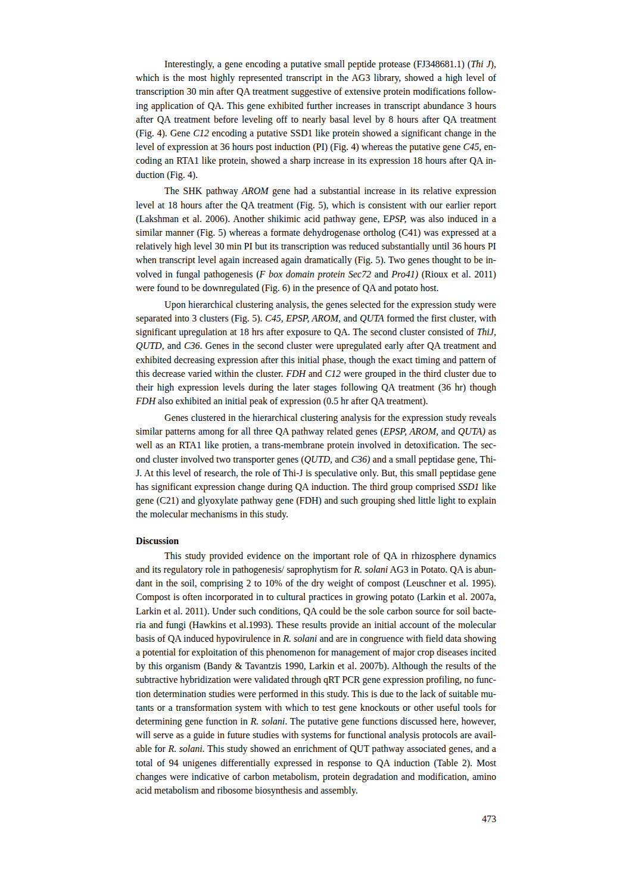Interestingly, a gene encoding a putative small peptide protease (FJ348681.1) (Thi J), which is the most highly represented transcript in the AG3 library, showed a high level of transcription 30 min after QA treatment suggestive of extensive protein modifications following application of QA. This gene exhibited further increases in transcript abundance 3 hours after QA treatment before leveling off to nearly basal level by 8 hours after QA treatment (Fig. 4). Gene C12 encoding a putative SSD1 like protein showed a significant change in the level of expression at 36 hours post induction (PI) (Fig. 4) whereas the putative gene C45, encoding an RTA1 like protein, showed a sharp increase in its expression 18 hours after QA induction (Fig. 4).
The SHK pathway AROM gene had a substantial increase in its relative expression level at 18 hours after the QA treatment (Fig. 5), which is consistent with our earlier report (Lakshman et al. 2006). Another shikimic acid pathway gene, EPSP, was also induced in a similar manner (Fig. 5) whereas a formate dehydrogenase ortholog (C41) was expressed at a relatively high level 30 min PI but its transcription was reduced substantially until 36 hours PI when transcript level again increased again dramatically (Fig. 5). Two genes thought to be involved in fungal pathogenesis (F box domain protein Sec72 and Pro41) (Rioux et al. 2011) were found to be downregulated (Fig. 6) in the presence of QA and potato host.
Upon hierarchical clustering analysis, the genes selected for the expression study were separated into 3 clusters (Fig. 5). C45, EPSP, AROM, and QUTA formed the first cluster, with significant upregulation at 18 hrs after exposure to QA. The second cluster consisted of ThiJ, QUTD, and C36. Genes in the second cluster were upregulated early after QA treatment and exhibited decreasing expression after this initial phase, though the exact timing and pattern of this decrease varied within the cluster. FDH and C12 were grouped in the third cluster due to their high expression levels during the later stages following QA treatment (36 hr) though FDH also exhibited an initial peak of expression (0.5 hr after QA treatment).
Genes clustered in the hierarchical clustering analysis for the expression study reveals similar patterns among for all three QA pathway related genes (EPSP, AROM, and QUTA) as well as an RTA1 like protien, a trans-membrane protein involved in detoxification. The second cluster involved two transporter genes (QUTD, and C36) and a small peptidase gene, Thi-J. At this level of research, the role of Thi-J is speculative only. But, this small peptidase gene has significant expression change during QA induction. The third group comprised SSD1 like gene (C21) and glyoxylate pathway gene (FDH) and such grouping shed little light to explain the molecular mechanisms in this study.
Discussion
This study provided evidence on the important role of QA in rhizosphere dynamics and its regulatory role in pathogenesis/ saprophytism for R. solani AG3 in Potato. QA is abundant in the soil, comprising 2 to 10% of the dry weight of compost (Leuschner et al. 1995). Compost is often incorporated in to cultural practices in growing potato (Larkin et al. 2007a, Larkin et al. 2011). Under such conditions, QA could be the sole carbon source for soil bacteria and fungi (Hawkins et al.1993). These results provide an initial account of the molecular basis of QA induced hypovirulence in R. solani and are in congruence with field data showing a potential for exploitation of this phenomenon for management of major crop diseases incited by this organism (Bandy & Tavantzis 1990, Larkin et al. 2007b). Although the results of the subtractive hybridization were validated through qRT PCR gene expression profiling, no function determination studies were performed in this study. This is due to the lack of suitable mutants or a transformation system with which to test gene knockouts or other useful tools for determining gene function in R. solani. The putative gene functions discussed here, however, will serve as a guide in future studies with systems for functional analysis protocols are available for R. solani. This study showed an enrichment of QUT pathway associated genes, and a total of 94 unigenes differentially expressed in response to QA induction (Table 2). Most changes were indicative of carbon metabolism, protein degradation and modification, amino acid metabolism and ribosome biosynthesis and assembly.
473